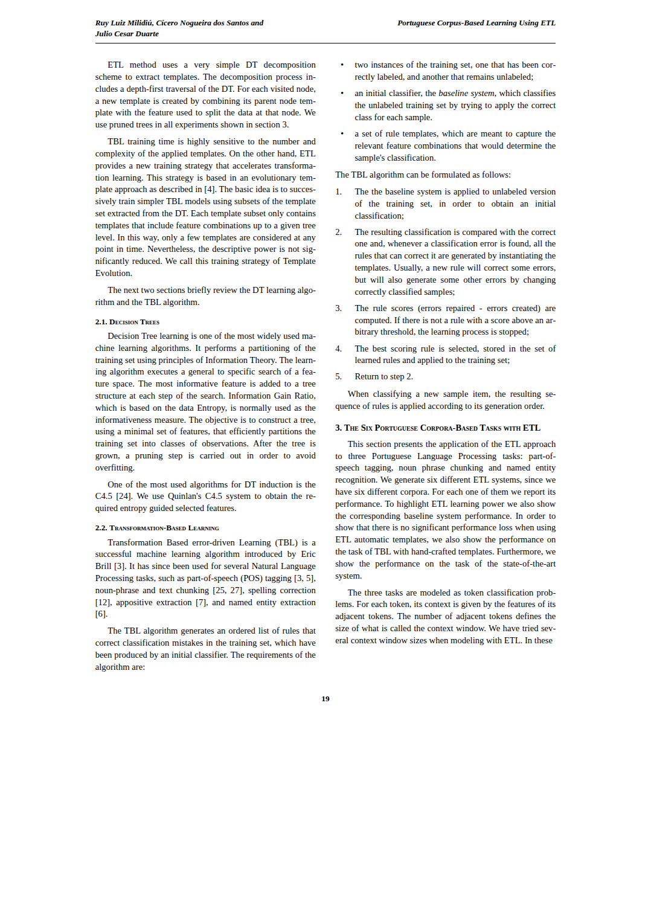Ruy Luiz Milidiú, Cícero Nogueira dos Santos and
Julio Cesar Duarte
Portuguese Corpus-Based Learning Using ETL
ETL method uses a very simple DT decomposition scheme to extract templates. The decomposition process includes a depth-first traversal of the DT. For each visited node, a new template is created by combining its parent node template with the feature used to split the data at that node. We use pruned trees in all experiments shown in section 3.
TBL training time is highly sensitive to the number and complexity of the applied templates. On the other hand, ETL provides a new training strategy that accelerates transformation learning. This strategy is based in an evolutionary template approach as described in [4]. The basic idea is to successively train simpler TBL models using subsets of the template set extracted from the DT. Each template subset only contains templates that include feature combinations up to a given tree level. In this way, only a few templates are considered at any point in time. Nevertheless, the descriptive power is not significantly reduced. We call this training strategy of Template Evolution.
The next two sections briefly review the DT learning algorithm and the TBL algorithm.
2.1. Decision Trees
Decision Tree learning is one of the most widely used machine learning algorithms. It performs a partitioning of the training set using principles of Information Theory. The learning algorithm executes a general to specific search of a feature space. The most informative feature is added to a tree structure at each step of the search. Information Gain Ratio, which is based on the data Entropy, is normally used as the informativeness measure. The objective is to construct a tree, using a minimal set of features, that efficiently partitions the training set into classes of observations. After the tree is grown, a pruning step is carried out in order to avoid overfitting.
One of the most used algorithms for DT induction is the C4.5 [24]. We use Quinlan's C4.5 system to obtain the required entropy guided selected features.
2.2. Transformation-Based Learning
Transformation Based error-driven Learning (TBL) is a successful machine learning algorithm introduced by Eric Brill [3]. It has since been used for several Natural Language Processing tasks, such as part-of-speech (POS) tagging [3, 5], noun-phrase and text chunking [25, 27], spelling correction [12], appositive extraction [7], and named entity extraction [6].
The TBL algorithm generates an ordered list of rules that correct classification mistakes in the training set, which have been produced by an initial classifier. The requirements of the algorithm are:
two instances of the training set, one that has been correctly labeled, and another that remains unlabeled;
an initial classifier, the baseline system, which classifies the unlabeled training set by trying to apply the correct class for each sample.
a set of rule templates, which are meant to capture the relevant feature combinations that would determine the sample's classification.
The TBL algorithm can be formulated as follows:
The the baseline system is applied to unlabeled version of the training set, in order to obtain an initial classification;
The resulting classification is compared with the correct one and, whenever a classification error is found, all the rules that can correct it are generated by instantiating the templates. Usually, a new rule will correct some errors, but will also generate some other errors by changing correctly classified samples;
The rule scores (errors repaired - errors created) are computed. If there is not a rule with a score above an arbitrary threshold, the learning process is stopped;
The best scoring rule is selected, stored in the set of learned rules and applied to the training set;
Return to step 2.
When classifying a new sample item, the resulting sequence of rules is applied according to its generation order.
3. The Six Portuguese Corpora-Based Tasks with ETL
This section presents the application of the ETL approach to three Portuguese Language Processing tasks: part-of-speech tagging, noun phrase chunking and named entity recognition. We generate six different ETL systems, since we have six different corpora. For each one of them we report its performance. To highlight ETL learning power we also show the corresponding baseline system performance. In order to show that there is no significant performance loss when using ETL automatic templates, we also show the performance on the task of TBL with hand-crafted templates. Furthermore, we show the performance on the task of the state-of-the-art system.
The three tasks are modeled as token classification problems. For each token, its context is given by the features of its adjacent tokens. The number of adjacent tokens defines the size of what is called the context window. We have tried several context window sizes when modeling with ETL. In these
19